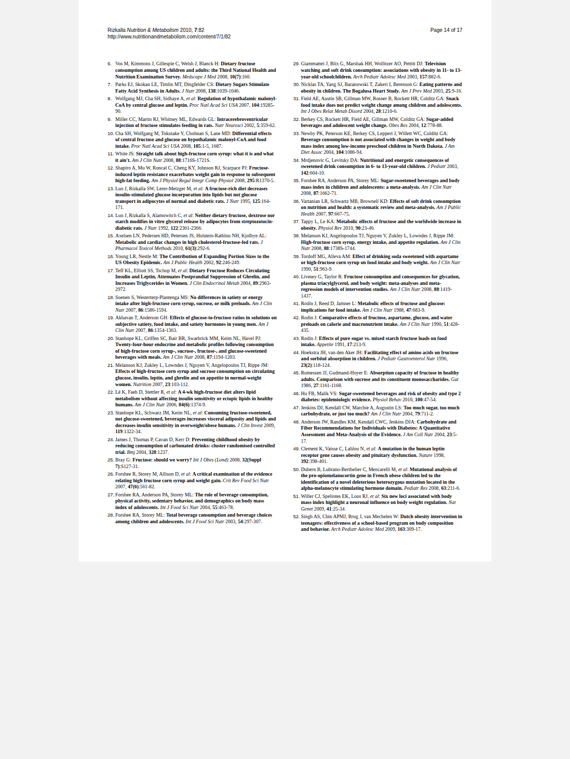Rizkalla Nutrition & Metabolism 2010, 7:82
http://www.nutritionandmetabolism.com/content/7/1/82
Page 14 of 17
Vos M, Kimmons J, Gillespie C, Welsh J, Blanck H: Dietary fructose consumption among US children and adults: the Third National Health and Nutrition Examination Survey. Medscape J Med 2008, 10(7):160.
Parks EJ, Skokan LE, Timlin MT, Dingfelder CS: Dietary Sugars Stimulate Fatty Acid Synthesis in Adults. J Nutr 2008, 138:1039-1046.
Wolfgang MJ, Cha SH, Sidhaye A, et al: Regulation of hypothalamic malonyl-CoA by central glucose and leptin. Proc Natl Acad Sci USA 2007, 104:19285-90.
Miller CC, Martin RJ, Whitney ML, Edwards GL: Intracerebroventricular injection of fructose stimulates feeding in rats. Nutr Neurosci 2002, 5:359-62.
Cha SH, Wolfgang M, Tokutake Y, Chohnan S, Lane MD: Differential effects of central fructose and glucose on hypothalamic malonyl-CoA and food intake. Proc Natl Acad Sci USA 2008, 105:1-5, 1687.
White JS: Straight talk about high-fructose corn syrup: what it is and what it ain't. Am J Clin Nutr 2008, 88:1716S-1721S.
Shapiro A, Mu W, Roncal C, Cheng KY, Johnson RJ, Scarpace PJ: Fructose-induced leptin resistance exacerbates weight gain in response to subsequent high-fat feeding. Am J Physiol Regul Integr Comp Physiol 2008, 295:R1370-5.
Luo J, Rizkalla SW, Lerer-Metzger M, et al: A fructose-rich diet decreases insulin-stimulated glucose incorporation into lipids but not glucose transport in adipocytes of normal and diabetic rats. J Nutr 1995, 125:164-171.
Luo J, Rizkalla S, Alamowitch C, et al: Neither dietary fructose, dextrose nor starch modifies in vitro glycerol release by adipocytes from streptozotocin-diabetic rats. J Nutr 1992, 122:2361-2366.
Axelsen LN, Pedersen HD, Petersen JS, Holstein-Rathlou NH, Kjolbye AL: Metabolic and cardiac changes in high cholesterol-fructose-fed rats. J Pharmacol Toxicol Methods 2010, 61(3):292-6.
Young LR, Nestle M: The Contribution of Expanding Portion Sizes to the US Obesity Epidemic. Am J Public Health 2002, 92:246-249.
Teff KL, Elliott SS, Tschop M, et al: Dietary Fructose Reduces Circulating Insulin and Leptin, Attenuates Postprandial Suppression of Ghrelin, and Increases Triglycerides in Women. J Clin Endocrinol Metab 2004, 89:2963-2972.
Soenen S, Westerterp-Plantenga MS: No differences in satiety or energy intake after high-fructose corn syrup, sucrose, or milk preloads. Am J Clin Nutr 2007, 86:1586-1594.
Akhavan T, Anderson GH: Effects of glucose-to-fructose ratios in solutions on subjective satiety, food intake, and satiety hormones in young men. Am J Clin Nutr 2007, 86:1354-1363.
Stanhope KL, Griffen SC, Bair BR, Swarbrick MM, Keim NL, Havel PJ: Twenty-four-hour endocrine and metabolic profiles following consumption of high-fructose corn syrup-, sucrose-, fructose-, and glucose-sweetened beverages with meals. Am J Clin Nutr 2008, 87:1194-1203.
Melanson KJ, Zukley L, Lowndes J, Nguyen V, Angelopoulos TJ, Rippe JM: Effects of high-fructose corn syrup and sucrose consumption on circulating glucose, insulin, leptin, and ghrelin and on appetite in normal-weight women. Nutrition 2007, 23:103-112.
Lê K, Faeh D, Stettler R, et al: A 4-wk high-fructose diet alters lipid metabolism without affecting insulin sensitivity or ectopic lipids in healthy humans. Am J Clin Nutr 2006, 84(6):1374-9.
Stanhope KL, Schwarz JM, Keim NL, et al: Consuming fructose-sweetened, not glucose-sweetened, beverages increases visceral adiposity and lipids and decreases insulin sensitivity in overweight/obese humans. J Clin Invest 2009, 119:1322-34.
James J, Thomas P, Cavan D, Kerr D: Preventing childhood obesity by reducing consumption of carbonated drinks: cluster randomised controlled trial. Bmj 2004, 328:1237.
Bray G: Fructose: should we worry? Int J Obes (Lond) 2008, 32(Suppl 7):S127-31.
Forshee R, Storey M, Allison D, et al: A critical examination of the evidence relating high fructose corn syrup and weight gain. Crit Rev Food Sci Nutr 2007, 47(6):561-82.
Forshee RA, Anderson PA, Storey ML: The role of beverage consumption, physical activity, sedentary behavior, and demographics on body mass index of adolescents. Int J Food Sci Nutr 2004, 55:463-78.
Forshee RA, Storey ML: Total beverage consumption and beverage choices among children and adolescents. Int J Food Sci Nutr 2003, 54:297-307.
Giammattei J, Blix G, Marshak HH, Wollitzer AO, Pettitt DJ: Television watching and soft drink consumption: associations with obesity in 11- to 13-year-old schoolchildren. Arch Pediatr Adolesc Med 2003, 157:882-6.
Nicklas TA, Yang SJ, Baranowski T, Zakeri I, Berenson G: Eating patterns and obesity in children. The Bogalusa Heart Study. Am J Prev Med 2003, 25:9-16.
Field AE, Austin SB, Gillman MW, Rosner B, Rockett HR, Colditz GA: Snack food intake does not predict weight change among children and adolescents. Int J Obes Relat Metab Disord 2004, 28:1210-6.
Berkey CS, Rockett HR, Field AE, Gillman MW, Colditz GA: Sugar-added beverages and adolescent weight change. Obes Res 2004, 12:778-88.
Newby PK, Peterson KE, Berkey CS, Leppert J, Willett WC, Colditz GA: Beverage consumption is not associated with changes in weight and body mass index among low-income preschool children in North Dakota. J Am Diet Assoc 2004, 104:1086-94.
Mrdjenovic G, Levitsky DA: Nutritional and energetic consequences of sweetened drink consumption in 6- to 13-year-old children. J Pediatr 2003, 142:604-10.
Forshee RA, Anderson PA, Storey ML: Sugar-sweetened beverages and body mass index in children and adolescents: a meta-analysis. Am J Clin Nutr 2008, 87:1662-71.
Vartanian LR, Schwartz MB, Brownell KD: Effects of soft drink consumption on nutrition and health: a systematic review and meta-analysis. Am J Public Health 2007, 97:667-75.
Tappy L, Le KA: Metabolic effects of fructose and the worldwide increase in obesity. Physiol Rev 2010, 90:23-46.
Melanson KJ, Angelopoulos TJ, Nguyen V, Zukley L, Lowndes J, Rippe JM: High-fructose corn syrup, energy intake, and appetite regulation. Am J Clin Nutr 2008, 88:1738S-1744.
Tordoff MG, Alleva AM: Effect of drinking soda sweetened with aspartame or high-fructose corn syrup on food intake and body weight. Am J Clin Nutr 1990, 51:963-9.
Livesey G, Taylor R: Fructose consumption and consequences for glycation, plasma triacylglycerol, and body weight: meta-analyses and meta-regression models of intervention studies. Am J Clin Nutr 2008, 88:1419-1437.
Rodin J, Reed D, Jamner L: Metabolic effects of fructose and glucose: implications for food intake. Am J Clin Nutr 1988, 47:683-9.
Rodin J: Comparative effects of fructose, aspartame, glucose, and water preloads on calorie and macronutrient intake. Am J Clin Nutr 1990, 51:428-435.
Rodin J: Effects of pure sugar vs. mixed starch fructose loads on food intake. Appetite 1991, 17:213-9.
Hoekstra JH, van den Aker JH: Facilitating effect of amino acids on fructose and sorbitol absorption in children. J Pediatr Gastroenterol Nutr 1996, 23(2):118-124.
Rumessen JJ, Gudmand-Hoyer E: Absorption capacity of fructose in healthy adults. Comparison with sucrose and its constituent monosaccharides. Gut 1986, 27:1161-1168.
Hu FB, Malik VS: Sugar-sweetened beverages and risk of obesity and type 2 diabetes: epidemiologic evidence. Physiol Behav 2010, 100:47-54.
Jenkins DJ, Kendall CW, Marchie A, Augustin LS: Too much sugar, too much carbohydrate, or just too much? Am J Clin Nutr 2004, 79:711-2.
Anderson JW, Randles KM, Kendall CWC, Jenkins DJA: Carbohydrate and Fiber Recommendations for Individuals with Diabetes: A Quantitative Assessment and Meta-Analysis of the Evidence. J Am Coll Nutr 2004, 23:5-17.
Clement K, Vaisse C, Lahlou N, et al: A mutation in the human leptin receptor gene causes obesity and pituitary dysfunction. Nature 1998, 392:398-401.
Dubern B, Lubrano-Berthelier C, Mencarelli M, et al: Mutational analysis of the pro-opiomelanocortin gene in French obese children led to the identification of a novel deleterious heterozygous mutation located in the alpha-melanocyte stimulating hormone domain. Pediatr Res 2008, 63:211-6.
Willer CJ, Speliotes EK, Loos RJ, et al: Six new loci associated with body mass index highlight a neuronal influence on body weight regulation. Nat Genet 2009, 41:25-34.
Singh AS, Chin APMJ, Brug J, van Mechelen W: Dutch obesity intervention in teenagers: effectiveness of a school-based program on body composition and behavior. Arch Pediatr Adolesc Med 2009, 163:309-17.